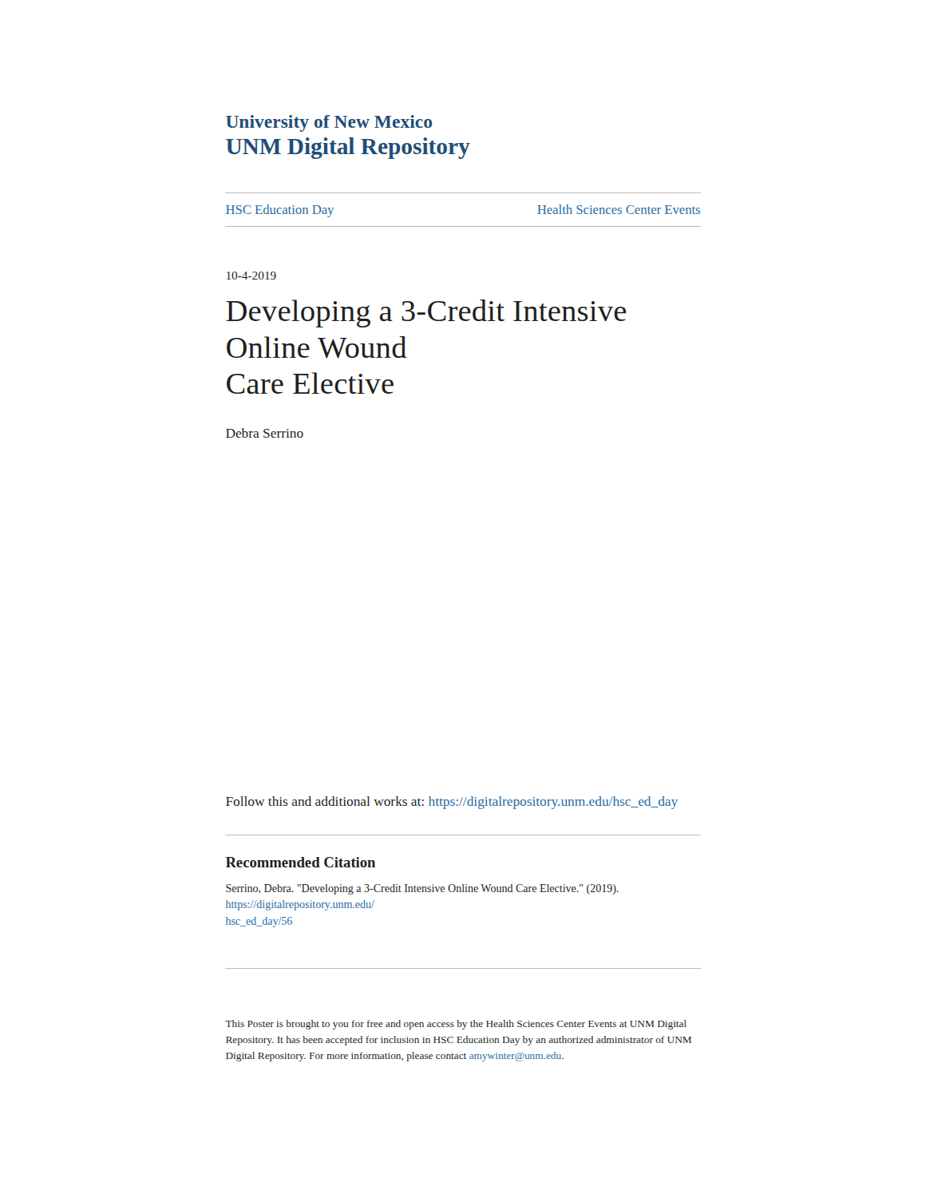University of New Mexico
UNM Digital Repository
HSC Education Day Health Sciences Center Events
10-4-2019
Developing a 3-Credit Intensive Online Wound
Care Elective
Debra Serrino
Follow this and additional works at: https://digitalrepository.unm.edu/hsc_ed_day
Recommended Citation
Serrino, Debra. "Developing a 3-Credit Intensive Online Wound Care Elective." (2019). https://digitalrepository.unm.edu/
hsc_ed_day/56
This Poster is brought to you for free and open access by the Health Sciences Center Events at UNM Digital Repository. It has been accepted for inclusion in HSC Education Day by an authorized administrator of UNM Digital Repository. For more information, please contact amywinter@unm.edu.